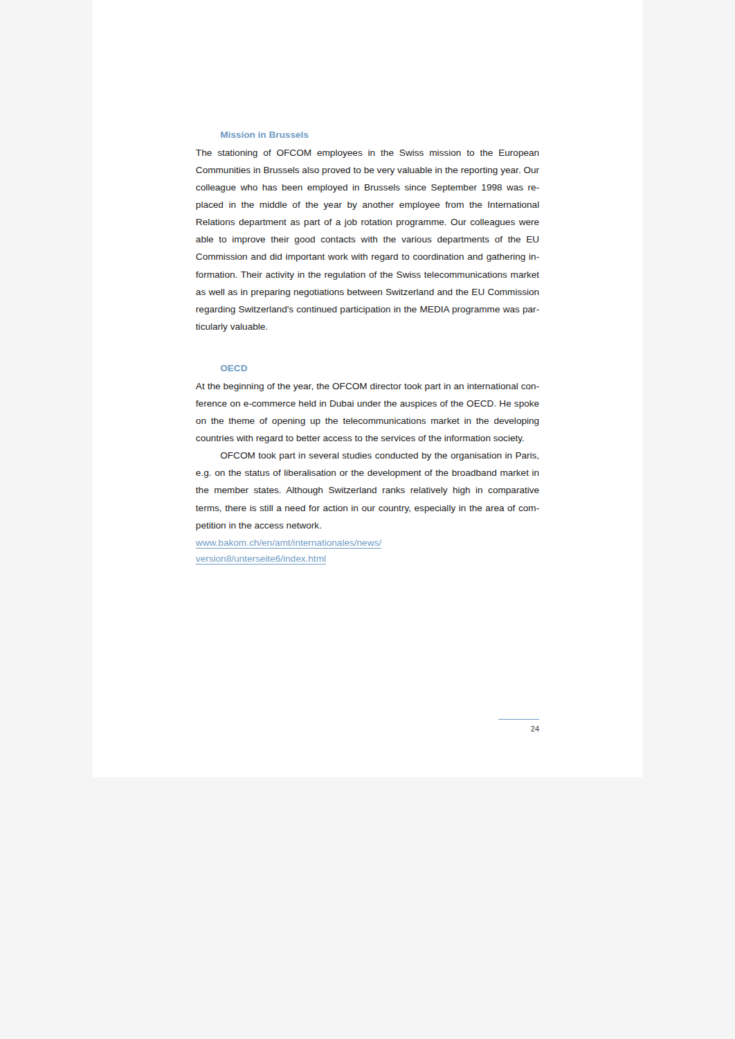Mission in Brussels
The stationing of OFCOM employees in the Swiss mission to the European Communities in Brussels also proved to be very valuable in the reporting year. Our colleague who has been employed in Brussels since September 1998 was replaced in the middle of the year by another employee from the International Relations department as part of a job rotation programme. Our colleagues were able to improve their good contacts with the various departments of the EU Commission and did important work with regard to coordination and gathering information. Their activity in the regulation of the Swiss telecommunications market as well as in preparing negotiations between Switzerland and the EU Commission regarding Switzerland's continued participation in the MEDIA programme was particularly valuable.
OECD
At the beginning of the year, the OFCOM director took part in an international conference on e-commerce held in Dubai under the auspices of the OECD. He spoke on the theme of opening up the telecommunications market in the developing countries with regard to better access to the services of the information society.
OFCOM took part in several studies conducted by the organisation in Paris, e.g. on the status of liberalisation or the development of the broadband market in the member states. Although Switzerland ranks relatively high in comparative terms, there is still a need for action in our country, especially in the area of competition in the access network.
www.bakom.ch/en/amt/internationales/news/ version8/unterseite6/index.html
24